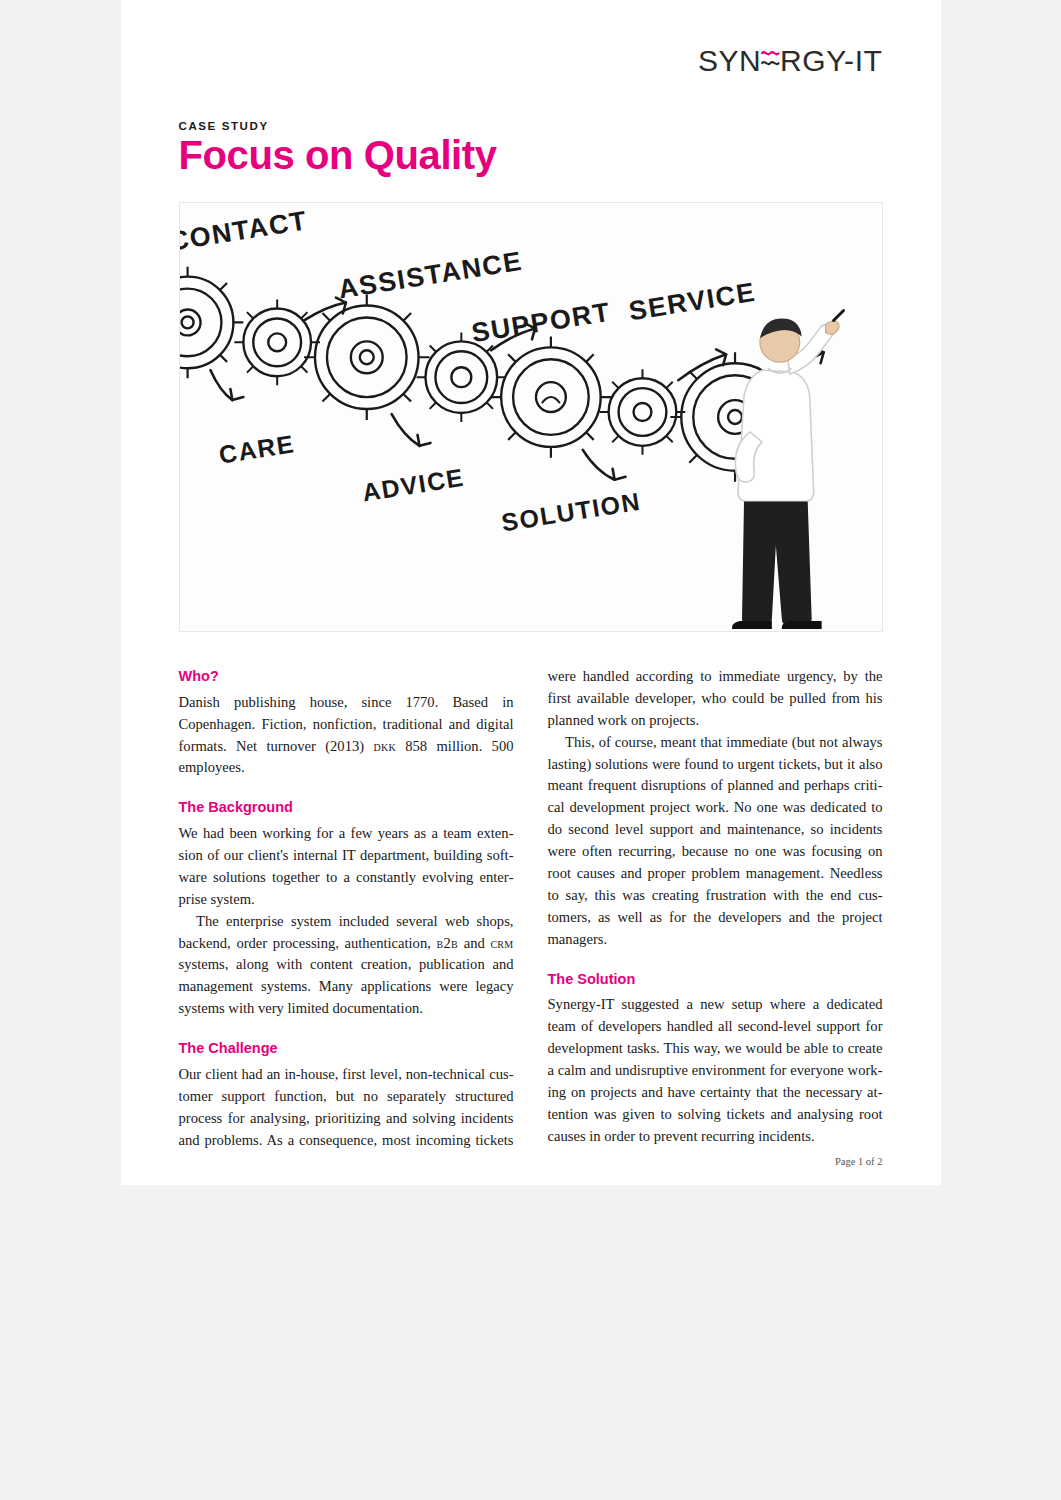SYN RGY-IT
Case Study
Focus on Quality
CONTACT CARE ASSISTANCE ADVICE SUPPORT SOLUTION SERVICE
Who?
Danish publishing house, since 1770. Based in Copenhagen. Fiction, nonfiction, traditional and digital formats. Net turnover (2013) dkk 858 million. 500 employees.
The Background
We had been working for a few years as a team extension of our client's internal IT department, building software solutions together to a constantly evolving enterprise system.
The enterprise system included several web shops, backend, order processing, authentication, b2b and crm systems, along with content creation, publication and management systems. Many applications were legacy systems with very limited documentation.
The Challenge
Our client had an in-house, first level, non-technical customer support function, but no separately structured process for analysing, prioritizing and solving incidents and problems. As a consequence, most incoming tickets were handled according to immediate urgency, by the first available developer, who could be pulled from his planned work on projects.
This, of course, meant that immediate (but not always lasting) solutions were found to urgent tickets, but it also meant frequent disruptions of planned and perhaps critical development project work. No one was dedicated to do second level support and maintenance, so incidents were often recurring, because no one was focusing on root causes and proper problem management. Needless to say, this was creating frustration with the end customers, as well as for the developers and the project managers.
The Solution
Synergy-IT suggested a new setup where a dedicated team of developers handled all second-level support for development tasks. This way, we would be able to create a calm and undisruptive environment for everyone working on projects and have certainty that the necessary attention was given to solving tickets and analysing root causes in order to prevent recurring incidents.
Page 1 of 2